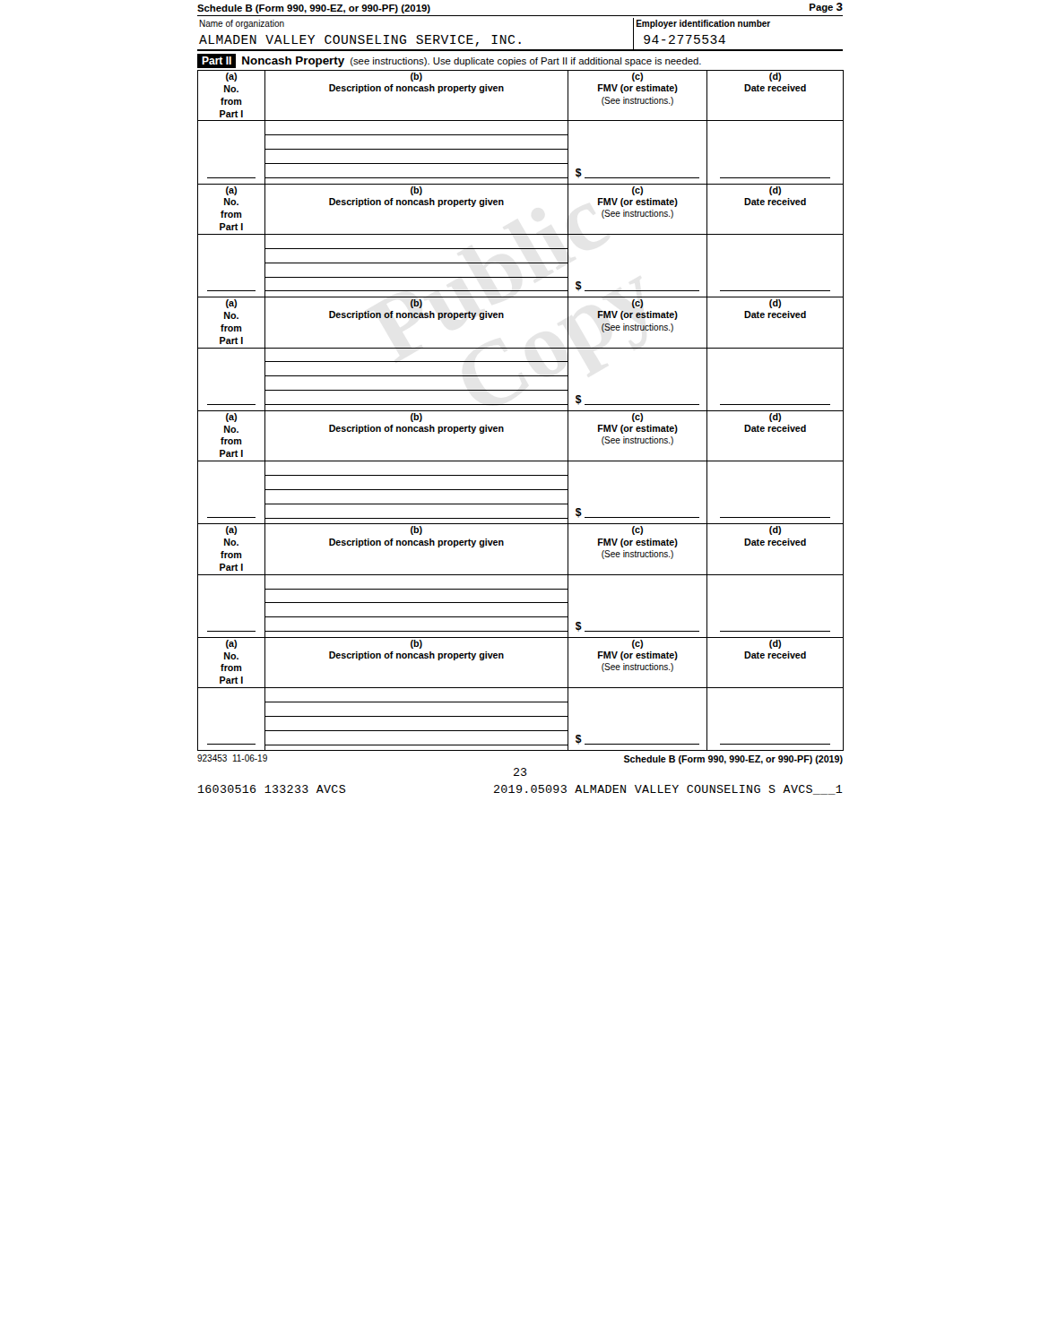Schedule B (Form 990, 990-EZ, or 990-PF) (2019)
Page 3
| Name of organization | Employer identification number |
| ALMADEN VALLEY COUNSELING SERVICE, INC. | 94-2775534 |
Part II Noncash Property (see instructions). Use duplicate copies of Part II if additional space is needed.
PublicCopy
| (a) No. from Part I | (b) Description of noncash property given | (c) FMV (or estimate) (See instructions.) | (d) Date received |
| | | $ | |
| (a) No. from Part I | (b) Description of noncash property given | (c) FMV (or estimate) (See instructions.) | (d) Date received |
| | | $ | |
| (a) No. from Part I | (b) Description of noncash property given | (c) FMV (or estimate) (See instructions.) | (d) Date received |
| | | $ | |
| (a) No. from Part I | (b) Description of noncash property given | (c) FMV (or estimate) (See instructions.) | (d) Date received |
| | | $ | |
| (a) No. from Part I | (b) Description of noncash property given | (c) FMV (or estimate) (See instructions.) | (d) Date received |
| | | $ | |
| (a) No. from Part I | (b) Description of noncash property given | (c) FMV (or estimate) (See instructions.) | (d) Date received |
| | | $ | |
923453 11-06-19
Schedule B (Form 990, 990-EZ, or 990-PF) (2019)
23
16030516 133233 AVCS
2019.05093 ALMADEN VALLEY COUNSELING S AVCS___1